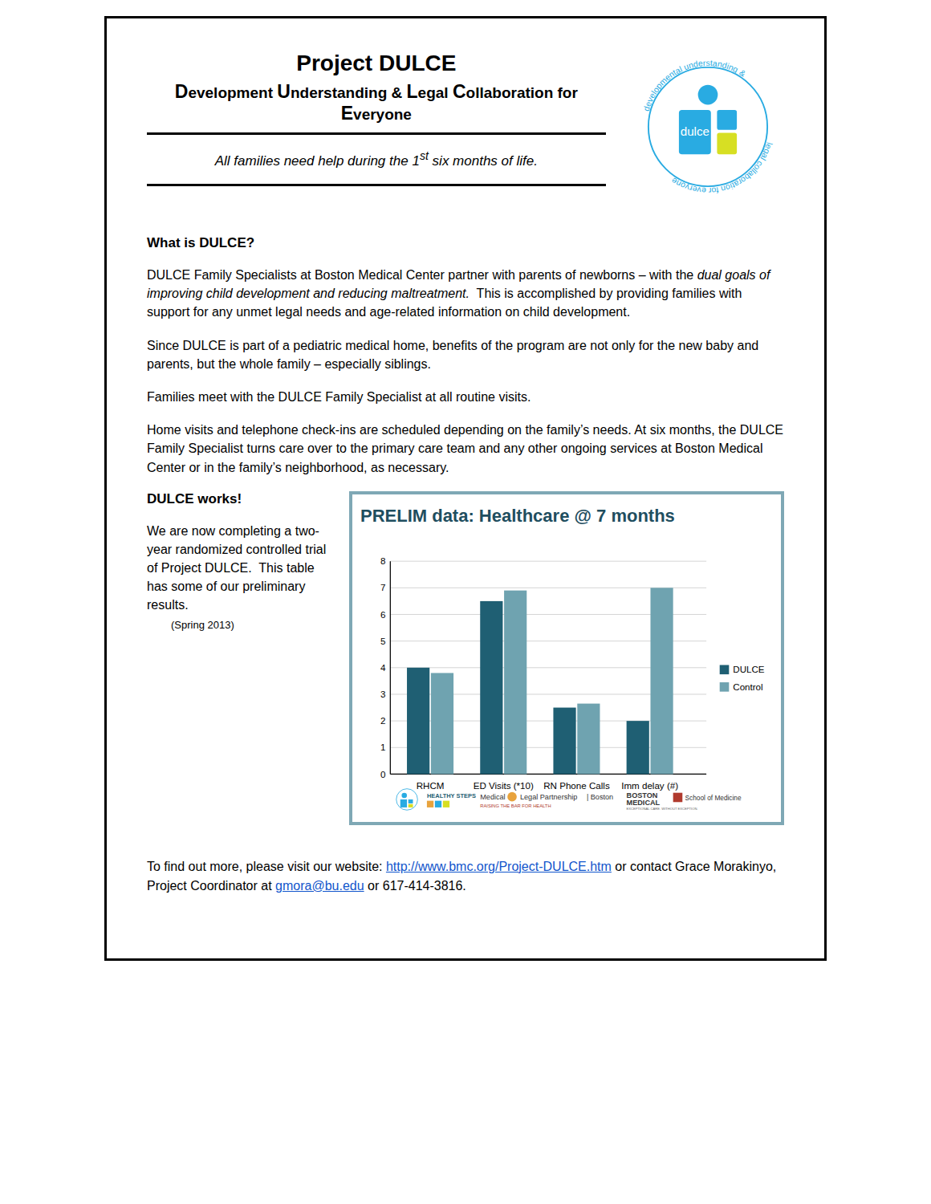Project DULCE
Development Understanding & Legal Collaboration for Everyone
All families need help during the 1st six months of life.
developmental understanding & legal collaboration for everyone dulce
What is DULCE?
DULCE Family Specialists at Boston Medical Center partner with parents of newborns – with the dual goals of improving child development and reducing maltreatment. This is accomplished by providing families with support for any unmet legal needs and age-related information on child development.
Since DULCE is part of a pediatric medical home, benefits of the program are not only for the new baby and parents, but the whole family – especially siblings.
Families meet with the DULCE Family Specialist at all routine visits.
Home visits and telephone check-ins are scheduled depending on the family’s needs. At six months, the DULCE Family Specialist turns care over to the primary care team and any other ongoing services at Boston Medical Center or in the family’s neighborhood, as necessary.
DULCE works!
We are now completing a two-year randomized controlled trial of Project DULCE. This table has some of our preliminary results.
(Spring 2013)
PRELIM data: Healthcare @ 7 months
8 7 6 5 4 3 2 1 0 RHCM ED Visits (*10) RN Phone Calls Imm delay (#) DULCE Control HEALTHY STEPS Medical Legal Partnership | Boston RAISING THE BAR FOR HEALTH BOSTON MEDICAL EXCEPTIONAL CARE. WITHOUT EXCEPTION. School of Medicine
To find out more, please visit our website: http://www.bmc.org/Project-DULCE.htm or contact Grace Morakinyo, Project Coordinator at gmora@bu.edu or 617-414-3816.